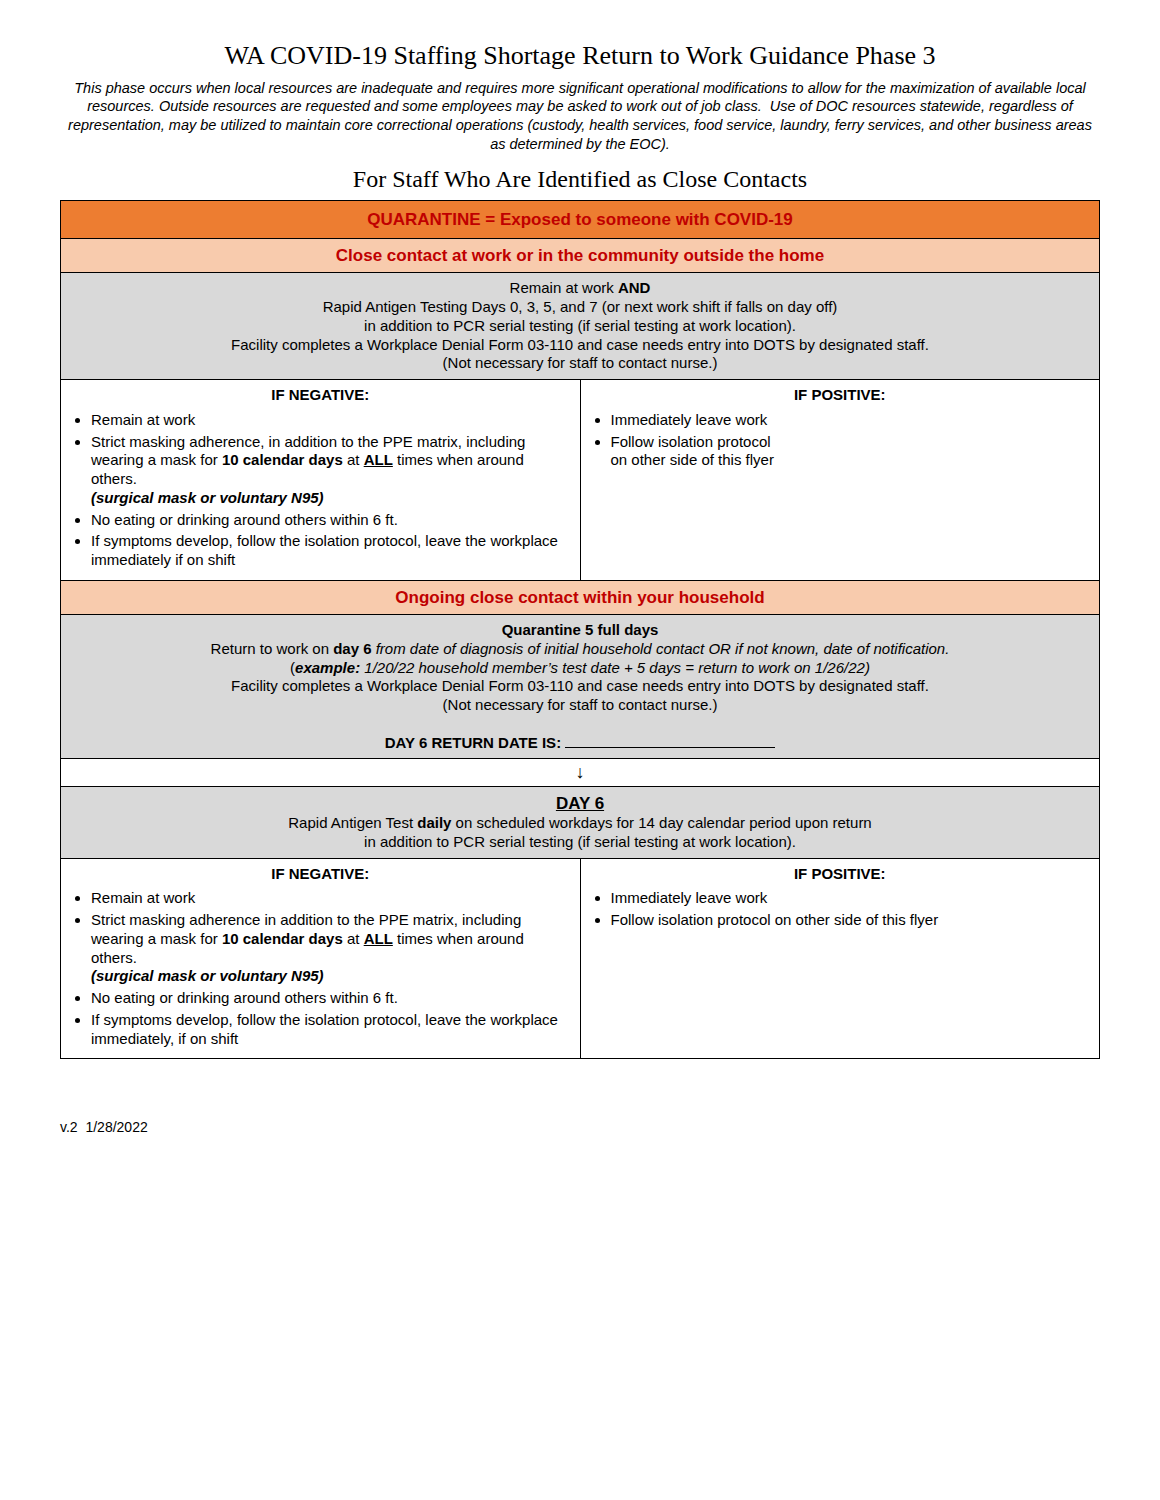WA COVID-19 Staffing Shortage Return to Work Guidance Phase 3
This phase occurs when local resources are inadequate and requires more significant operational modifications to allow for the maximization of available local resources. Outside resources are requested and some employees may be asked to work out of job class. Use of DOC resources statewide, regardless of representation, may be utilized to maintain core correctional operations (custody, health services, food service, laundry, ferry services, and other business areas as determined by the EOC).
For Staff Who Are Identified as Close Contacts
| QUARANTINE = Exposed to someone with COVID-19 |
| Close contact at work or in the community outside the home |
| Remain at work AND Rapid Antigen Testing Days 0, 3, 5, and 7 (or next work shift if falls on day off) in addition to PCR serial testing (if serial testing at work location). Facility completes a Workplace Denial Form 03-110 and case needs entry into DOTS by designated staff. (Not necessary for staff to contact nurse.) |
| IF NEGATIVE: Remain at work Strict masking adherence, in addition to the PPE matrix, including wearing a mask for 10 calendar days at ALL times when around others. (surgical mask or voluntary N95) No eating or drinking around others within 6 ft. If symptoms develop, follow the isolation protocol, leave the workplace immediately if on shift | IF POSITIVE: Immediately leave work Follow isolation protocol on other side of this flyer |
| Ongoing close contact within your household |
| Quarantine 5 full days Return to work on day 6 from date of diagnosis of initial household contact OR if not known, date of notification. ( example: 1/20/22 household member’s test date + 5 days = return to work on 1/26/22) Facility completes a Workplace Denial Form 03-110 and case needs entry into DOTS by designated staff. (Not necessary for staff to contact nurse.) DAY 6 RETURN DATE IS: |
| ↓ |
| DAY 6 Rapid Antigen Test daily on scheduled workdays for 14 day calendar period upon return in addition to PCR serial testing (if serial testing at work location). |
| IF NEGATIVE: Remain at work Strict masking adherence in addition to the PPE matrix, including wearing a mask for 10 calendar days at ALL times when around others. (surgical mask or voluntary N95) No eating or drinking around others within 6 ft. If symptoms develop, follow the isolation protocol, leave the workplace immediately, if on shift | IF POSITIVE: Immediately leave work Follow isolation protocol on other side of this flyer |
v.2 1/28/2022